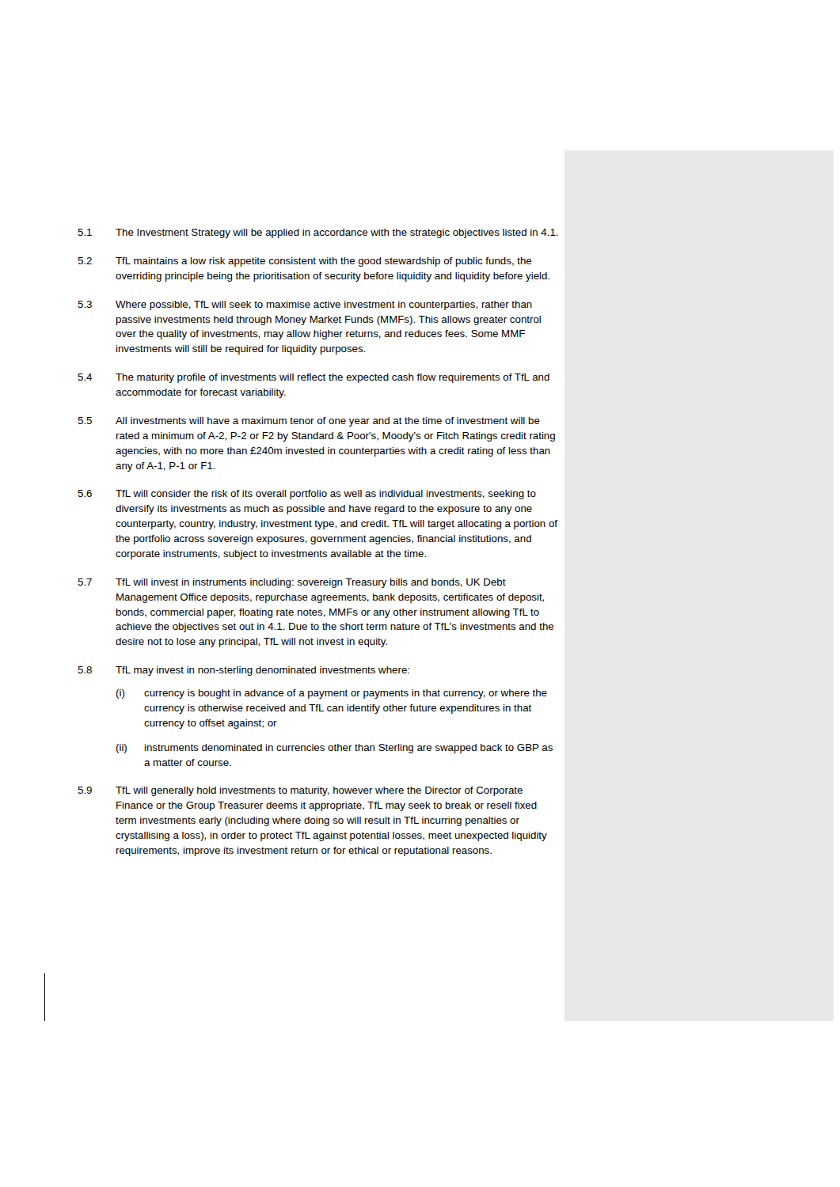5.1 The Investment Strategy will be applied in accordance with the strategic objectives listed in 4.1.
5.2 TfL maintains a low risk appetite consistent with the good stewardship of public funds, the overriding principle being the prioritisation of security before liquidity and liquidity before yield.
5.3 Where possible, TfL will seek to maximise active investment in counterparties, rather than passive investments held through Money Market Funds (MMFs). This allows greater control over the quality of investments, may allow higher returns, and reduces fees. Some MMF investments will still be required for liquidity purposes.
5.4 The maturity profile of investments will reflect the expected cash flow requirements of TfL and accommodate for forecast variability.
5.5 All investments will have a maximum tenor of one year and at the time of investment will be rated a minimum of A-2, P-2 or F2 by Standard & Poor's, Moody's or Fitch Ratings credit rating agencies, with no more than £240m invested in counterparties with a credit rating of less than any of A-1, P-1 or F1.
5.6 TfL will consider the risk of its overall portfolio as well as individual investments, seeking to diversify its investments as much as possible and have regard to the exposure to any one counterparty, country, industry, investment type, and credit. TfL will target allocating a portion of the portfolio across sovereign exposures, government agencies, financial institutions, and corporate instruments, subject to investments available at the time.
5.7 TfL will invest in instruments including: sovereign Treasury bills and bonds, UK Debt Management Office deposits, repurchase agreements, bank deposits, certificates of deposit, bonds, commercial paper, floating rate notes, MMFs or any other instrument allowing TfL to achieve the objectives set out in 4.1. Due to the short term nature of TfL's investments and the desire not to lose any principal, TfL will not invest in equity.
5.8 TfL may invest in non-sterling denominated investments where:
(i) currency is bought in advance of a payment or payments in that currency, or where the currency is otherwise received and TfL can identify other future expenditures in that currency to offset against; or
(ii) instruments denominated in currencies other than Sterling are swapped back to GBP as a matter of course.
5.9 TfL will generally hold investments to maturity, however where the Director of Corporate Finance or the Group Treasurer deems it appropriate, TfL may seek to break or resell fixed term investments early (including where doing so will result in TfL incurring penalties or crystallising a loss), in order to protect TfL against potential losses, meet unexpected liquidity requirements, improve its investment return or for ethical or reputational reasons.